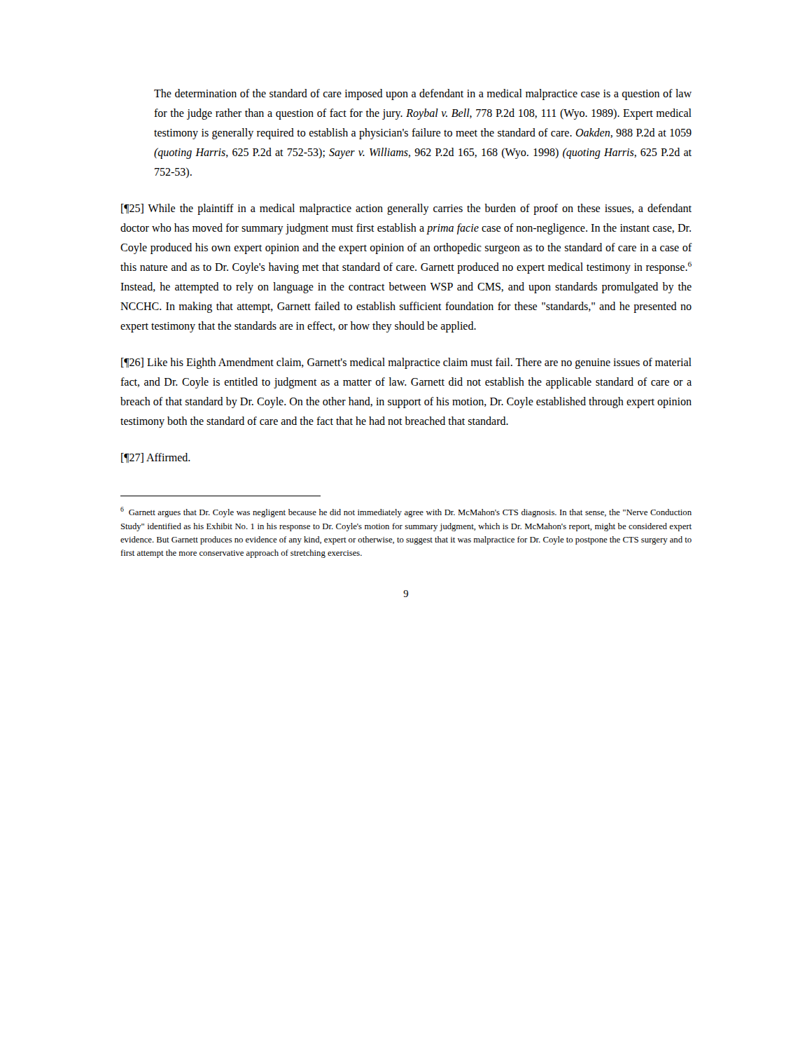The determination of the standard of care imposed upon a defendant in a medical malpractice case is a question of law for the judge rather than a question of fact for the jury. Roybal v. Bell, 778 P.2d 108, 111 (Wyo. 1989). Expert medical testimony is generally required to establish a physician's failure to meet the standard of care. Oakden, 988 P.2d at 1059 (quoting Harris, 625 P.2d at 752-53); Sayer v. Williams, 962 P.2d 165, 168 (Wyo. 1998) (quoting Harris, 625 P.2d at 752-53).
[¶25] While the plaintiff in a medical malpractice action generally carries the burden of proof on these issues, a defendant doctor who has moved for summary judgment must first establish a prima facie case of non-negligence. In the instant case, Dr. Coyle produced his own expert opinion and the expert opinion of an orthopedic surgeon as to the standard of care in a case of this nature and as to Dr. Coyle's having met that standard of care. Garnett produced no expert medical testimony in response.6 Instead, he attempted to rely on language in the contract between WSP and CMS, and upon standards promulgated by the NCCHC. In making that attempt, Garnett failed to establish sufficient foundation for these "standards," and he presented no expert testimony that the standards are in effect, or how they should be applied.
[¶26] Like his Eighth Amendment claim, Garnett's medical malpractice claim must fail. There are no genuine issues of material fact, and Dr. Coyle is entitled to judgment as a matter of law. Garnett did not establish the applicable standard of care or a breach of that standard by Dr. Coyle. On the other hand, in support of his motion, Dr. Coyle established through expert opinion testimony both the standard of care and the fact that he had not breached that standard.
[¶27] Affirmed.
6 Garnett argues that Dr. Coyle was negligent because he did not immediately agree with Dr. McMahon's CTS diagnosis. In that sense, the "Nerve Conduction Study" identified as his Exhibit No. 1 in his response to Dr. Coyle's motion for summary judgment, which is Dr. McMahon's report, might be considered expert evidence. But Garnett produces no evidence of any kind, expert or otherwise, to suggest that it was malpractice for Dr. Coyle to postpone the CTS surgery and to first attempt the more conservative approach of stretching exercises.
9